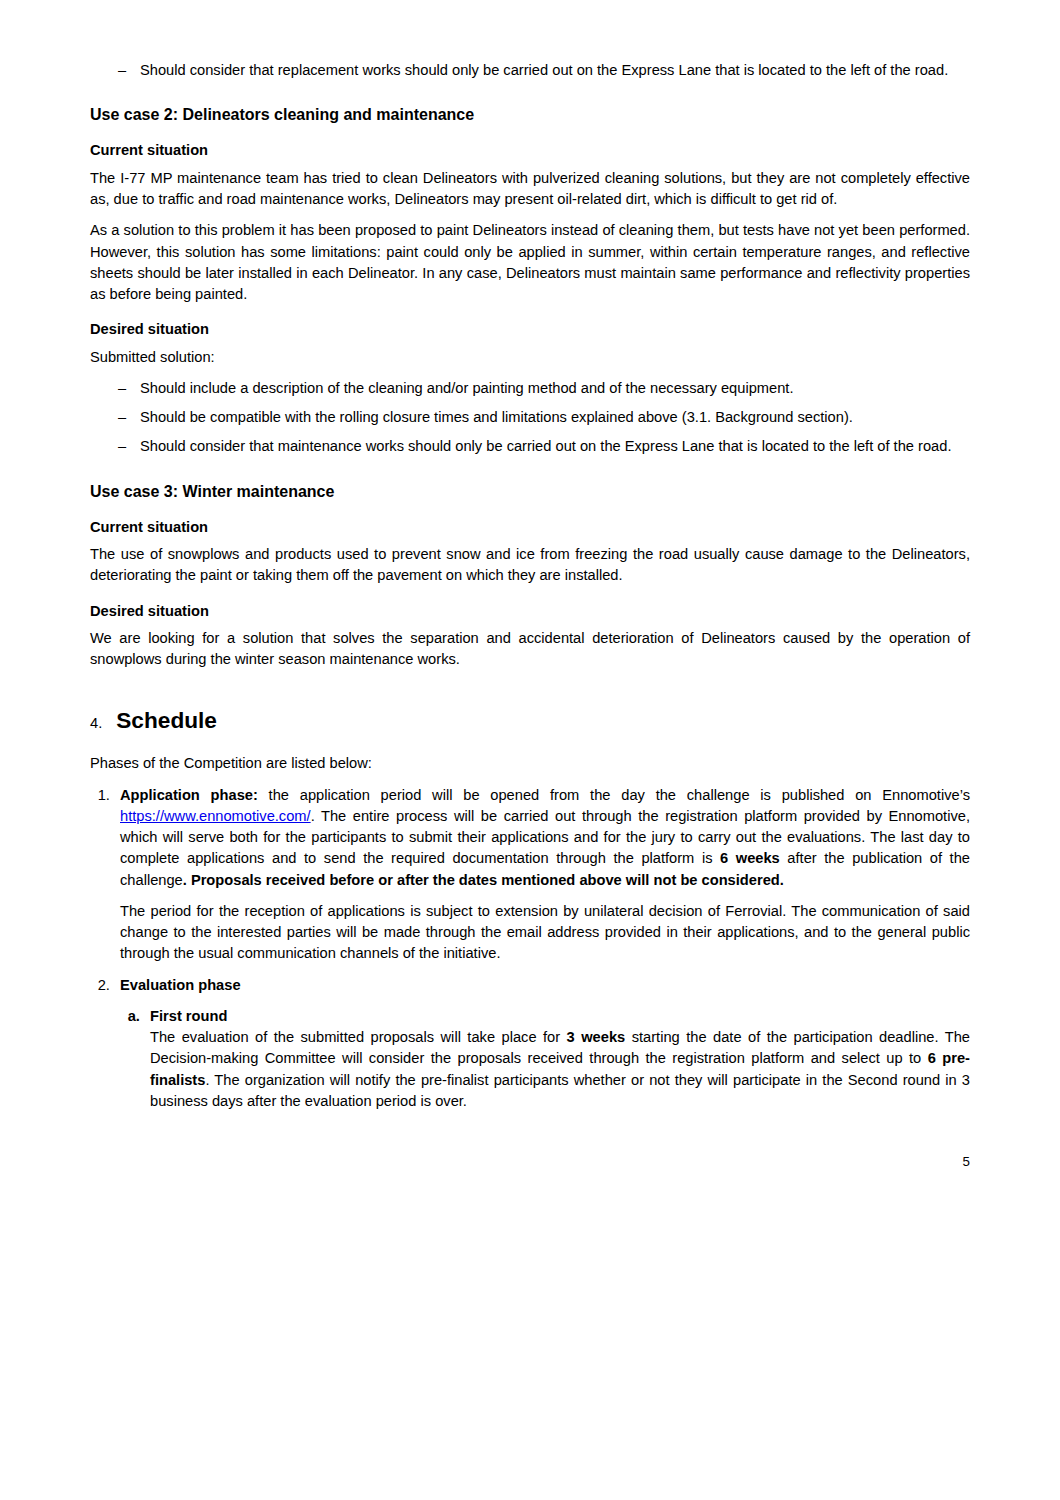Should consider that replacement works should only be carried out on the Express Lane that is located to the left of the road.
Use case 2: Delineators cleaning and maintenance
Current situation
The I-77 MP maintenance team has tried to clean Delineators with pulverized cleaning solutions, but they are not completely effective as, due to traffic and road maintenance works, Delineators may present oil-related dirt, which is difficult to get rid of.
As a solution to this problem it has been proposed to paint Delineators instead of cleaning them, but tests have not yet been performed. However, this solution has some limitations: paint could only be applied in summer, within certain temperature ranges, and reflective sheets should be later installed in each Delineator. In any case, Delineators must maintain same performance and reflectivity properties as before being painted.
Desired situation
Submitted solution:
Should include a description of the cleaning and/or painting method and of the necessary equipment.
Should be compatible with the rolling closure times and limitations explained above (3.1. Background section).
Should consider that maintenance works should only be carried out on the Express Lane that is located to the left of the road.
Use case 3: Winter maintenance
Current situation
The use of snowplows and products used to prevent snow and ice from freezing the road usually cause damage to the Delineators, deteriorating the paint or taking them off the pavement on which they are installed.
Desired situation
We are looking for a solution that solves the separation and accidental deterioration of Delineators caused by the operation of snowplows during the winter season maintenance works.
4. Schedule
Phases of the Competition are listed below:
Application phase: the application period will be opened from the day the challenge is published on Ennomotive’s https://www.ennomotive.com/. The entire process will be carried out through the registration platform provided by Ennomotive, which will serve both for the participants to submit their applications and for the jury to carry out the evaluations. The last day to complete applications and to send the required documentation through the platform is 6 weeks after the publication of the challenge. Proposals received before or after the dates mentioned above will not be considered.
The period for the reception of applications is subject to extension by unilateral decision of Ferrovial. The communication of said change to the interested parties will be made through the email address provided in their applications, and to the general public through the usual communication channels of the initiative.
Evaluation phase
First round
The evaluation of the submitted proposals will take place for 3 weeks starting the date of the participation deadline. The Decision-making Committee will consider the proposals received through the registration platform and select up to 6 pre-finalists. The organization will notify the pre-finalist participants whether or not they will participate in the Second round in 3 business days after the evaluation period is over.
5